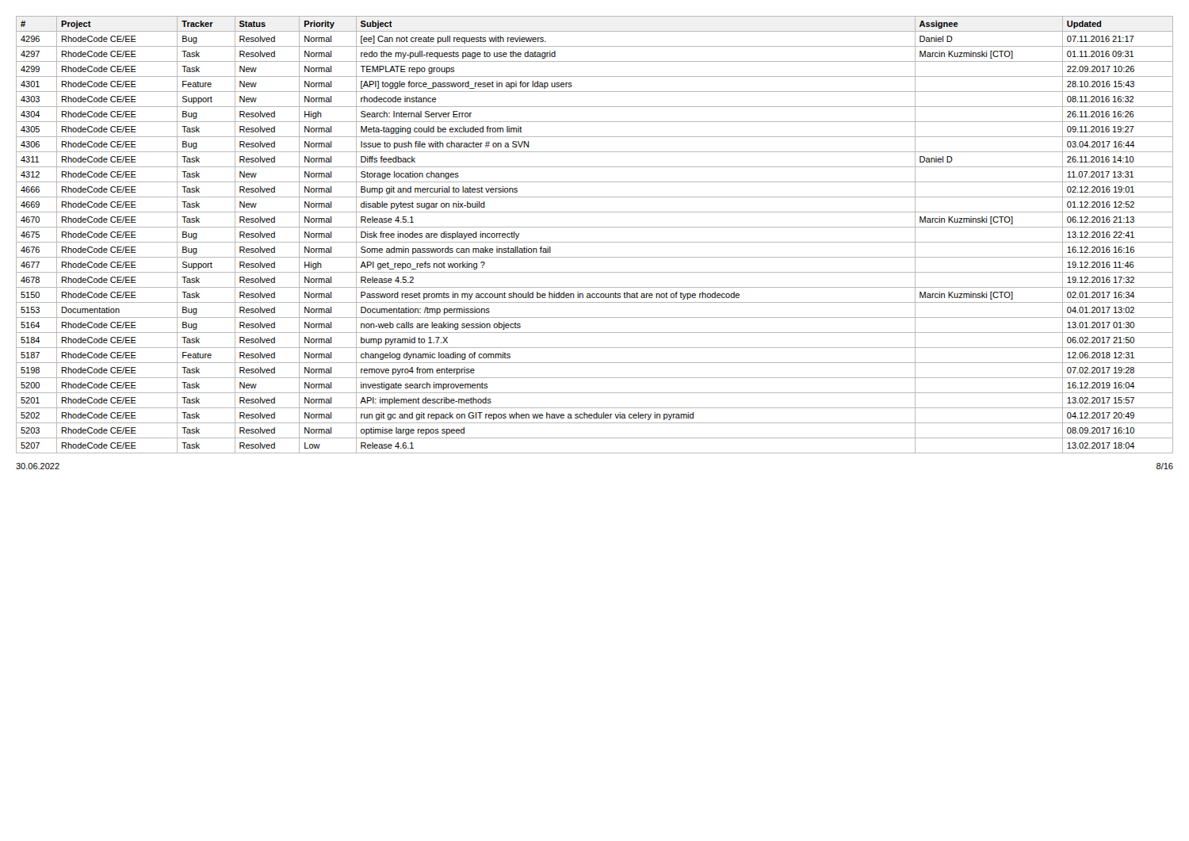| # | Project | Tracker | Status | Priority | Subject | Assignee | Updated |
| --- | --- | --- | --- | --- | --- | --- | --- |
| 4296 | RhodeCode CE/EE | Bug | Resolved | Normal | [ee] Can not create pull requests with reviewers. | Daniel D | 07.11.2016 21:17 |
| 4297 | RhodeCode CE/EE | Task | Resolved | Normal | redo the my-pull-requests page to use the datagrid | Marcin Kuzminski [CTO] | 01.11.2016 09:31 |
| 4299 | RhodeCode CE/EE | Task | New | Normal | TEMPLATE repo groups | | 22.09.2017 10:26 |
| 4301 | RhodeCode CE/EE | Feature | New | Normal | [API] toggle force_password_reset in api for ldap users | | 28.10.2016 15:43 |
| 4303 | RhodeCode CE/EE | Support | New | Normal | rhodecode instance | | 08.11.2016 16:32 |
| 4304 | RhodeCode CE/EE | Bug | Resolved | High | Search: Internal Server Error | | 26.11.2016 16:26 |
| 4305 | RhodeCode CE/EE | Task | Resolved | Normal | Meta-tagging could be excluded from limit | | 09.11.2016 19:27 |
| 4306 | RhodeCode CE/EE | Bug | Resolved | Normal | Issue to push file with character # on a SVN | | 03.04.2017 16:44 |
| 4311 | RhodeCode CE/EE | Task | Resolved | Normal | Diffs feedback | Daniel D | 26.11.2016 14:10 |
| 4312 | RhodeCode CE/EE | Task | New | Normal | Storage location changes | | 11.07.2017 13:31 |
| 4666 | RhodeCode CE/EE | Task | Resolved | Normal | Bump git and mercurial to latest versions | | 02.12.2016 19:01 |
| 4669 | RhodeCode CE/EE | Task | New | Normal | disable pytest sugar on nix-build | | 01.12.2016 12:52 |
| 4670 | RhodeCode CE/EE | Task | Resolved | Normal | Release 4.5.1 | Marcin Kuzminski [CTO] | 06.12.2016 21:13 |
| 4675 | RhodeCode CE/EE | Bug | Resolved | Normal | Disk free inodes are displayed incorrectly | | 13.12.2016 22:41 |
| 4676 | RhodeCode CE/EE | Bug | Resolved | Normal | Some admin passwords can make installation fail | | 16.12.2016 16:16 |
| 4677 | RhodeCode CE/EE | Support | Resolved | High | API get_repo_refs not working ? | | 19.12.2016 11:46 |
| 4678 | RhodeCode CE/EE | Task | Resolved | Normal | Release 4.5.2 | | 19.12.2016 17:32 |
| 5150 | RhodeCode CE/EE | Task | Resolved | Normal | Password reset promts in my account should be hidden in accounts that are not of type rhodecode | Marcin Kuzminski [CTO] | 02.01.2017 16:34 |
| 5153 | Documentation | Bug | Resolved | Normal | Documentation: /tmp permissions | | 04.01.2017 13:02 |
| 5164 | RhodeCode CE/EE | Bug | Resolved | Normal | non-web calls are leaking session objects | | 13.01.2017 01:30 |
| 5184 | RhodeCode CE/EE | Task | Resolved | Normal | bump pyramid to 1.7.X | | 06.02.2017 21:50 |
| 5187 | RhodeCode CE/EE | Feature | Resolved | Normal | changelog dynamic loading of commits | | 12.06.2018 12:31 |
| 5198 | RhodeCode CE/EE | Task | Resolved | Normal | remove pyro4 from enterprise | | 07.02.2017 19:28 |
| 5200 | RhodeCode CE/EE | Task | New | Normal | investigate search improvements | | 16.12.2019 16:04 |
| 5201 | RhodeCode CE/EE | Task | Resolved | Normal | API: implement describe-methods | | 13.02.2017 15:57 |
| 5202 | RhodeCode CE/EE | Task | Resolved | Normal | run git gc and git repack on GIT repos when we have a scheduler via celery in pyramid | | 04.12.2017 20:49 |
| 5203 | RhodeCode CE/EE | Task | Resolved | Normal | optimise large repos speed | | 08.09.2017 16:10 |
| 5207 | RhodeCode CE/EE | Task | Resolved | Low | Release 4.6.1 | | 13.02.2017 18:04 |
30.06.2022 8/16